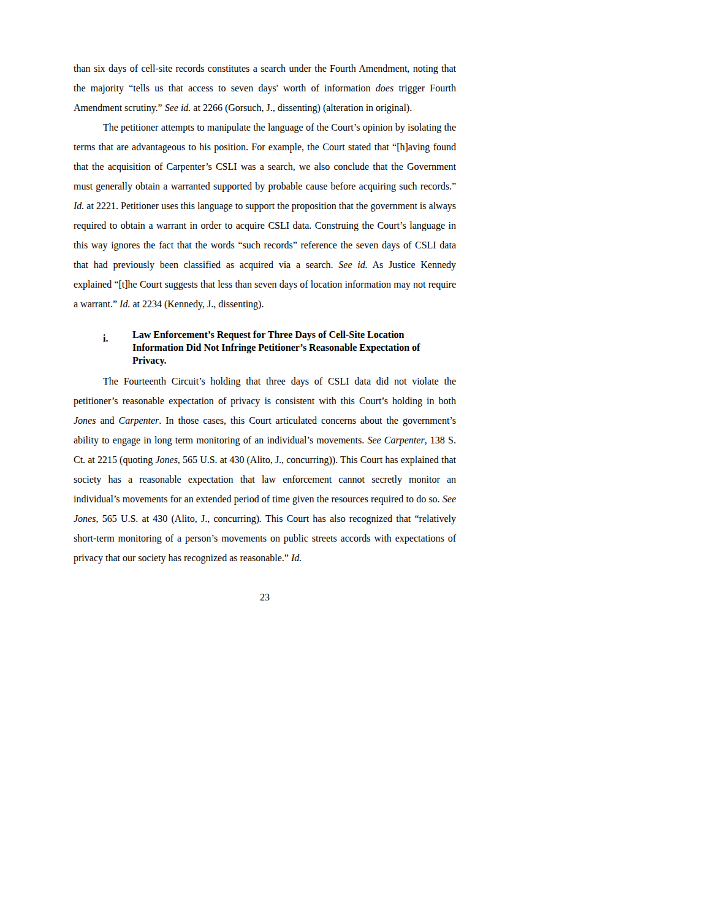than six days of cell-site records constitutes a search under the Fourth Amendment, noting that the majority “tells us that access to seven days' worth of information does trigger Fourth Amendment scrutiny.” See id. at 2266 (Gorsuch, J., dissenting) (alteration in original).
The petitioner attempts to manipulate the language of the Court’s opinion by isolating the terms that are advantageous to his position. For example, the Court stated that “[h]aving found that the acquisition of Carpenter’s CSLI was a search, we also conclude that the Government must generally obtain a warranted supported by probable cause before acquiring such records.” Id. at 2221. Petitioner uses this language to support the proposition that the government is always required to obtain a warrant in order to acquire CSLI data. Construing the Court’s language in this way ignores the fact that the words “such records” reference the seven days of CSLI data that had previously been classified as acquired via a search. See id. As Justice Kennedy explained “[t]he Court suggests that less than seven days of location information may not require a warrant.” Id. at 2234 (Kennedy, J., dissenting).
i.
Law Enforcement’s Request for Three Days of Cell-Site Location Information Did Not Infringe Petitioner’s Reasonable Expectation of Privacy.
The Fourteenth Circuit’s holding that three days of CSLI data did not violate the petitioner’s reasonable expectation of privacy is consistent with this Court’s holding in both Jones and Carpenter. In those cases, this Court articulated concerns about the government’s ability to engage in long term monitoring of an individual’s movements. See Carpenter, 138 S. Ct. at 2215 (quoting Jones, 565 U.S. at 430 (Alito, J., concurring)). This Court has explained that society has a reasonable expectation that law enforcement cannot secretly monitor an individual’s movements for an extended period of time given the resources required to do so. See Jones, 565 U.S. at 430 (Alito, J., concurring). This Court has also recognized that “relatively short-term monitoring of a person’s movements on public streets accords with expectations of privacy that our society has recognized as reasonable.” Id.
23